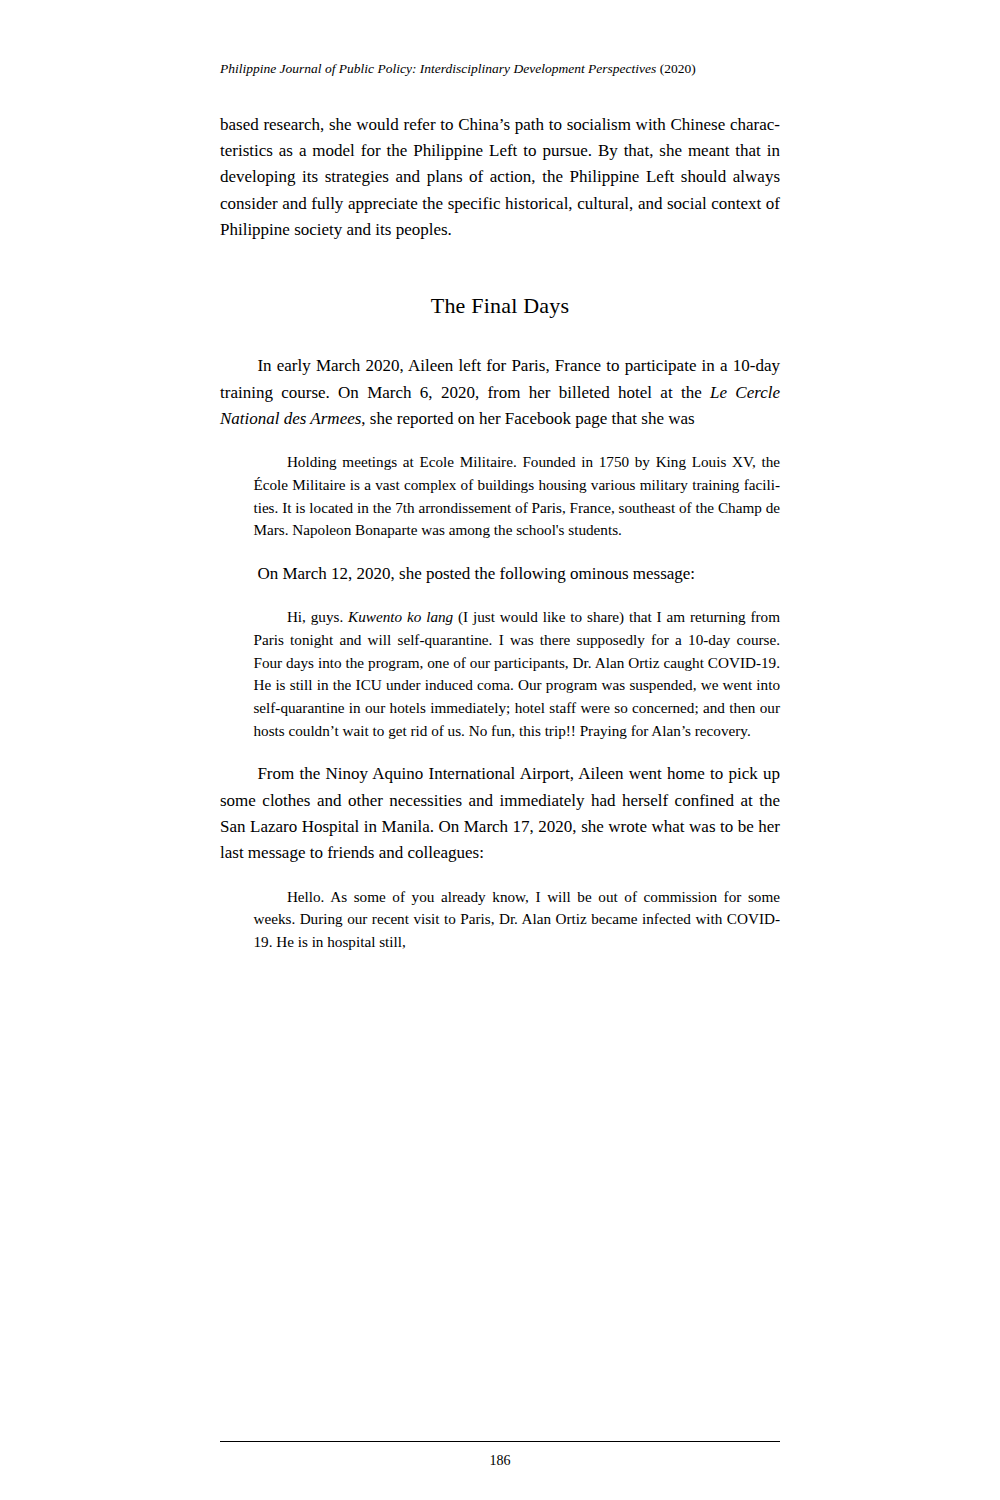Philippine Journal of Public Policy: Interdisciplinary Development Perspectives (2020)
based research, she would refer to China’s path to socialism with Chinese characteristics as a model for the Philippine Left to pursue. By that, she meant that in developing its strategies and plans of action, the Philippine Left should always consider and fully appreciate the specific historical, cultural, and social context of Philippine society and its peoples.
The Final Days
In early March 2020, Aileen left for Paris, France to participate in a 10-day training course. On March 6, 2020, from her billeted hotel at the Le Cercle National des Armees, she reported on her Facebook page that she was
Holding meetings at Ecole Militaire. Founded in 1750 by King Louis XV, the École Militaire is a vast complex of buildings housing various military training facilities. It is located in the 7th arrondissement of Paris, France, southeast of the Champ de Mars. Napoleon Bonaparte was among the school's students.
On March 12, 2020, she posted the following ominous message:
Hi, guys. Kuwento ko lang (I just would like to share) that I am returning from Paris tonight and will self-quarantine. I was there supposedly for a 10-day course. Four days into the program, one of our participants, Dr. Alan Ortiz caught COVID-19. He is still in the ICU under induced coma. Our program was suspended, we went into self-quarantine in our hotels immediately; hotel staff were so concerned; and then our hosts couldn’t wait to get rid of us. No fun, this trip!! Praying for Alan’s recovery.
From the Ninoy Aquino International Airport, Aileen went home to pick up some clothes and other necessities and immediately had herself confined at the San Lazaro Hospital in Manila. On March 17, 2020, she wrote what was to be her last message to friends and colleagues:
Hello. As some of you already know, I will be out of commission for some weeks. During our recent visit to Paris, Dr. Alan Ortiz became infected with COVID-19. He is in hospital still,
186